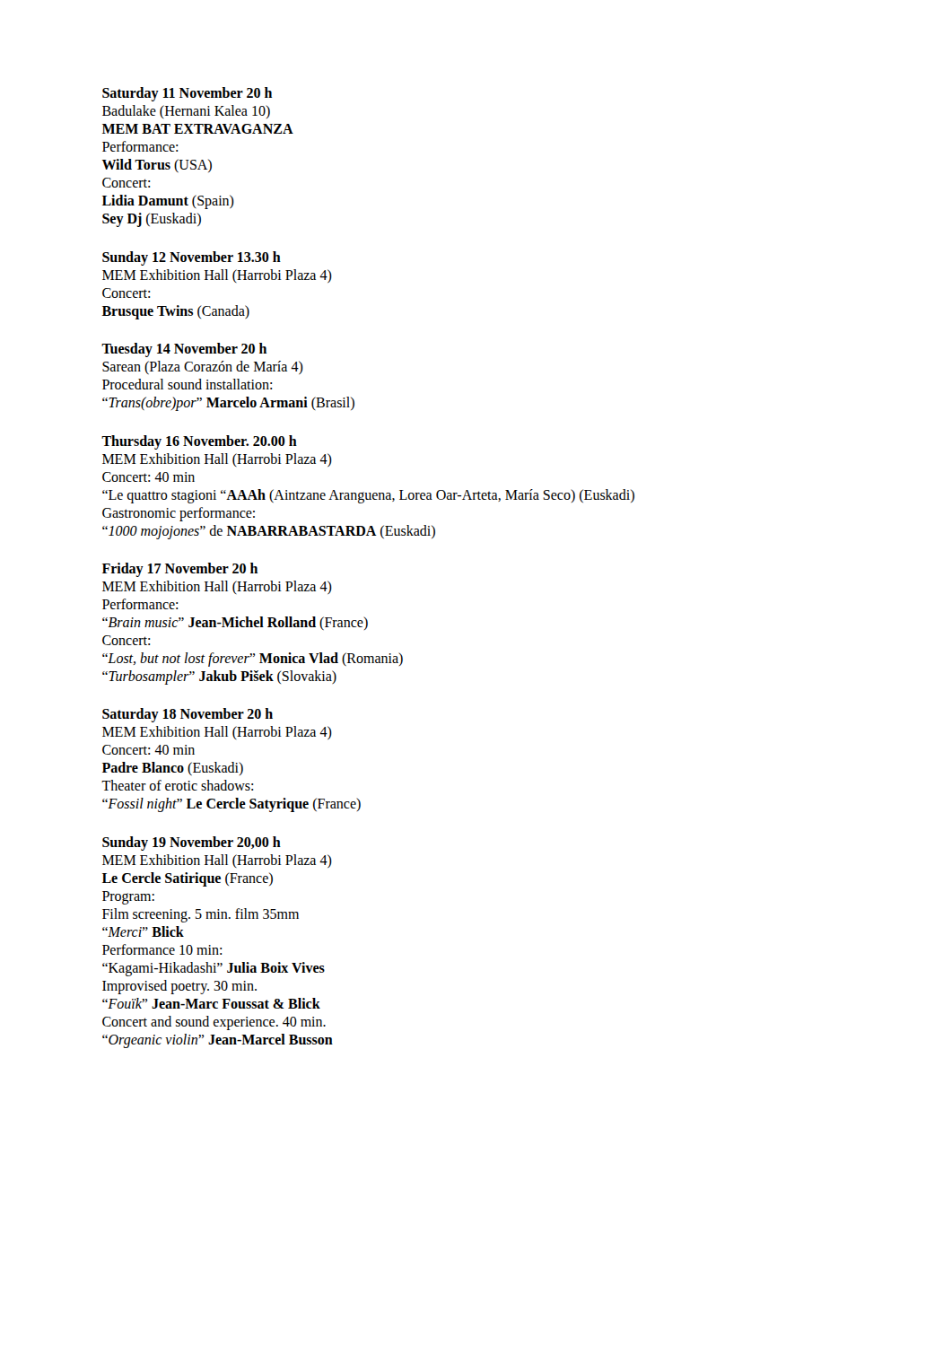Saturday 11 November 20 h
Badulake (Hernani Kalea 10)
MEM BAT EXTRAVAGANZA
Performance:
Wild Torus (USA)
Concert:
Lidia Damunt (Spain)
Sey Dj (Euskadi)
Sunday 12 November 13.30 h
MEM Exhibition Hall (Harrobi Plaza 4)
Concert:
Brusque Twins (Canada)
Tuesday 14 November 20 h
Sarean (Plaza Corazón de María 4)
Procedural sound installation:
“Trans(obre)por” Marcelo Armani (Brasil)
Thursday 16 November. 20.00 h
MEM Exhibition Hall (Harrobi Plaza 4)
Concert: 40 min
“Le quattro stagioni “AAAh (Aintzane Aranguena, Lorea Oar-Arteta, María Seco) (Euskadi)
Gastronomic performance:
“1000 mojojones” de NABARRABASTARDA (Euskadi)
Friday 17 November 20 h
MEM Exhibition Hall (Harrobi Plaza 4)
Performance:
“Brain music” Jean-Michel Rolland (France)
Concert:
“Lost, but not lost forever” Monica Vlad (Romania)
“Turbosampler” Jakub Pišek (Slovakia)
Saturday 18 November 20 h
MEM Exhibition Hall (Harrobi Plaza 4)
Concert: 40 min
Padre Blanco (Euskadi)
Theater of erotic shadows:
“Fossil night” Le Cercle Satyrique (France)
Sunday 19 November 20,00 h
MEM Exhibition Hall (Harrobi Plaza 4)
Le Cercle Satirique (France)
Program:
Film screening. 5 min. film 35mm
“Merci” Blick
Performance 10 min:
“Kagami-Hikadashi” Julia Boix Vives
Improvised poetry. 30 min.
“Fouïk” Jean-Marc Foussat & Blick
Concert and sound experience. 40 min.
“Orgeanic violin” Jean-Marcel Busson